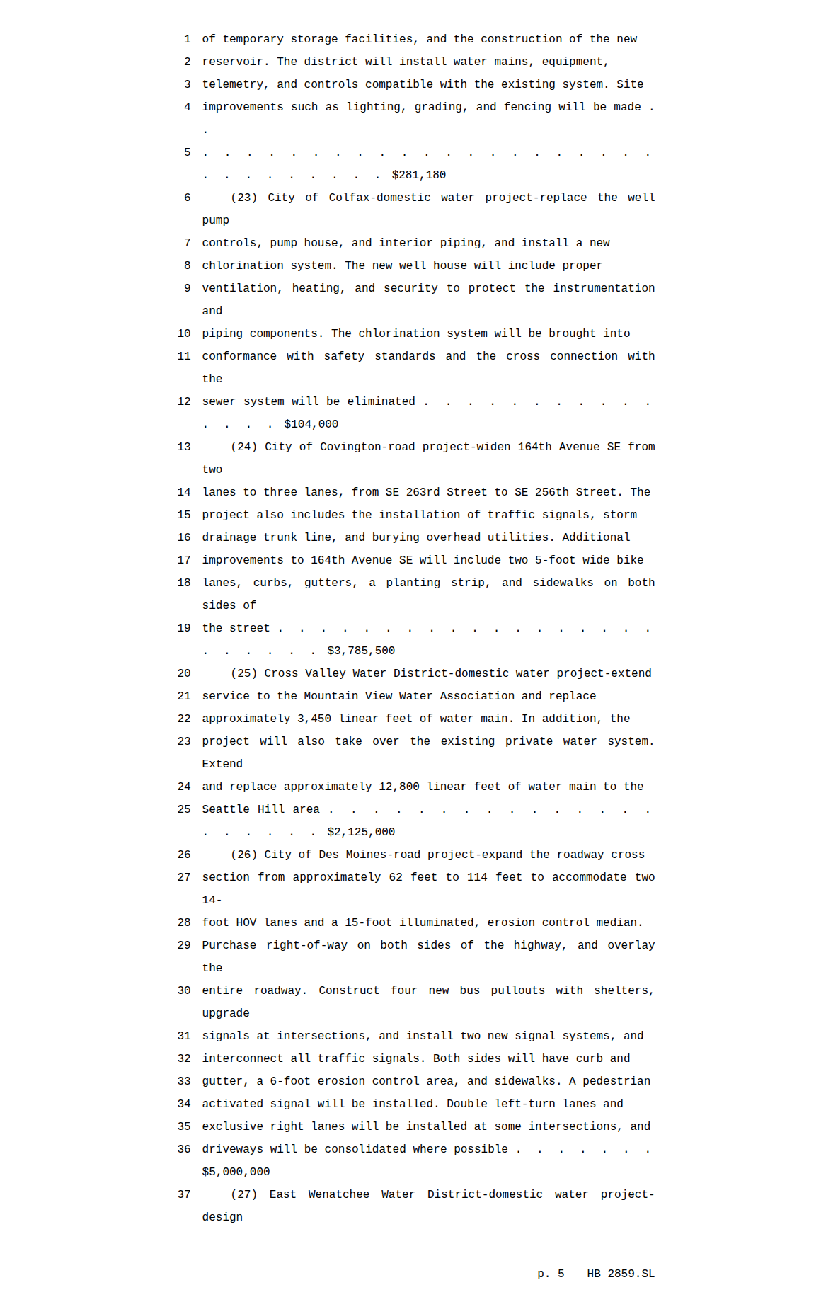of temporary storage facilities, and the construction of the new
reservoir. The district will install water mains, equipment,
telemetry, and controls compatible with the existing system. Site
improvements such as lighting, grading, and fencing will be made . .
. . . . . . . . . . . . . . . . . . . . . . . . . . . . . . $281,180
(23) City of Colfax-domestic water project-replace the well pump
controls, pump house, and interior piping, and install a new
chlorination system. The new well house will include proper
ventilation, heating, and security to protect the instrumentation and
piping components. The chlorination system will be brought into
conformance with safety standards and the cross connection with the
sewer system will be eliminated . . . . . . . . . . . . . . . $104,000
(24) City of Covington-road project-widen 164th Avenue SE from two
lanes to three lanes, from SE 263rd Street to SE 256th Street. The
project also includes the installation of traffic signals, storm
drainage trunk line, and burying overhead utilities. Additional
improvements to 164th Avenue SE will include two 5-foot wide bike
lanes, curbs, gutters, a planting strip, and sidewalks on both sides of
the street . . . . . . . . . . . . . . . . . . . . . . . . $3,785,500
(25) Cross Valley Water District-domestic water project-extend
service to the Mountain View Water Association and replace
approximately 3,450 linear feet of water main. In addition, the
project will also take over the existing private water system. Extend
and replace approximately 12,800 linear feet of water main to the
Seattle Hill area . . . . . . . . . . . . . . . . . . . . . $2,125,000
(26) City of Des Moines-road project-expand the roadway cross
section from approximately 62 feet to 114 feet to accommodate two 14-
foot HOV lanes and a 15-foot illuminated, erosion control median.
Purchase right-of-way on both sides of the highway, and overlay the
entire roadway. Construct four new bus pullouts with shelters, upgrade
signals at intersections, and install two new signal systems, and
interconnect all traffic signals. Both sides will have curb and
gutter, a 6-foot erosion control area, and sidewalks. A pedestrian
activated signal will be installed. Double left-turn lanes and
exclusive right lanes will be installed at some intersections, and
driveways will be consolidated where possible . . . . . . . $5,000,000
(27) East Wenatchee Water District-domestic water project-design
p. 5 HB 2859.SL